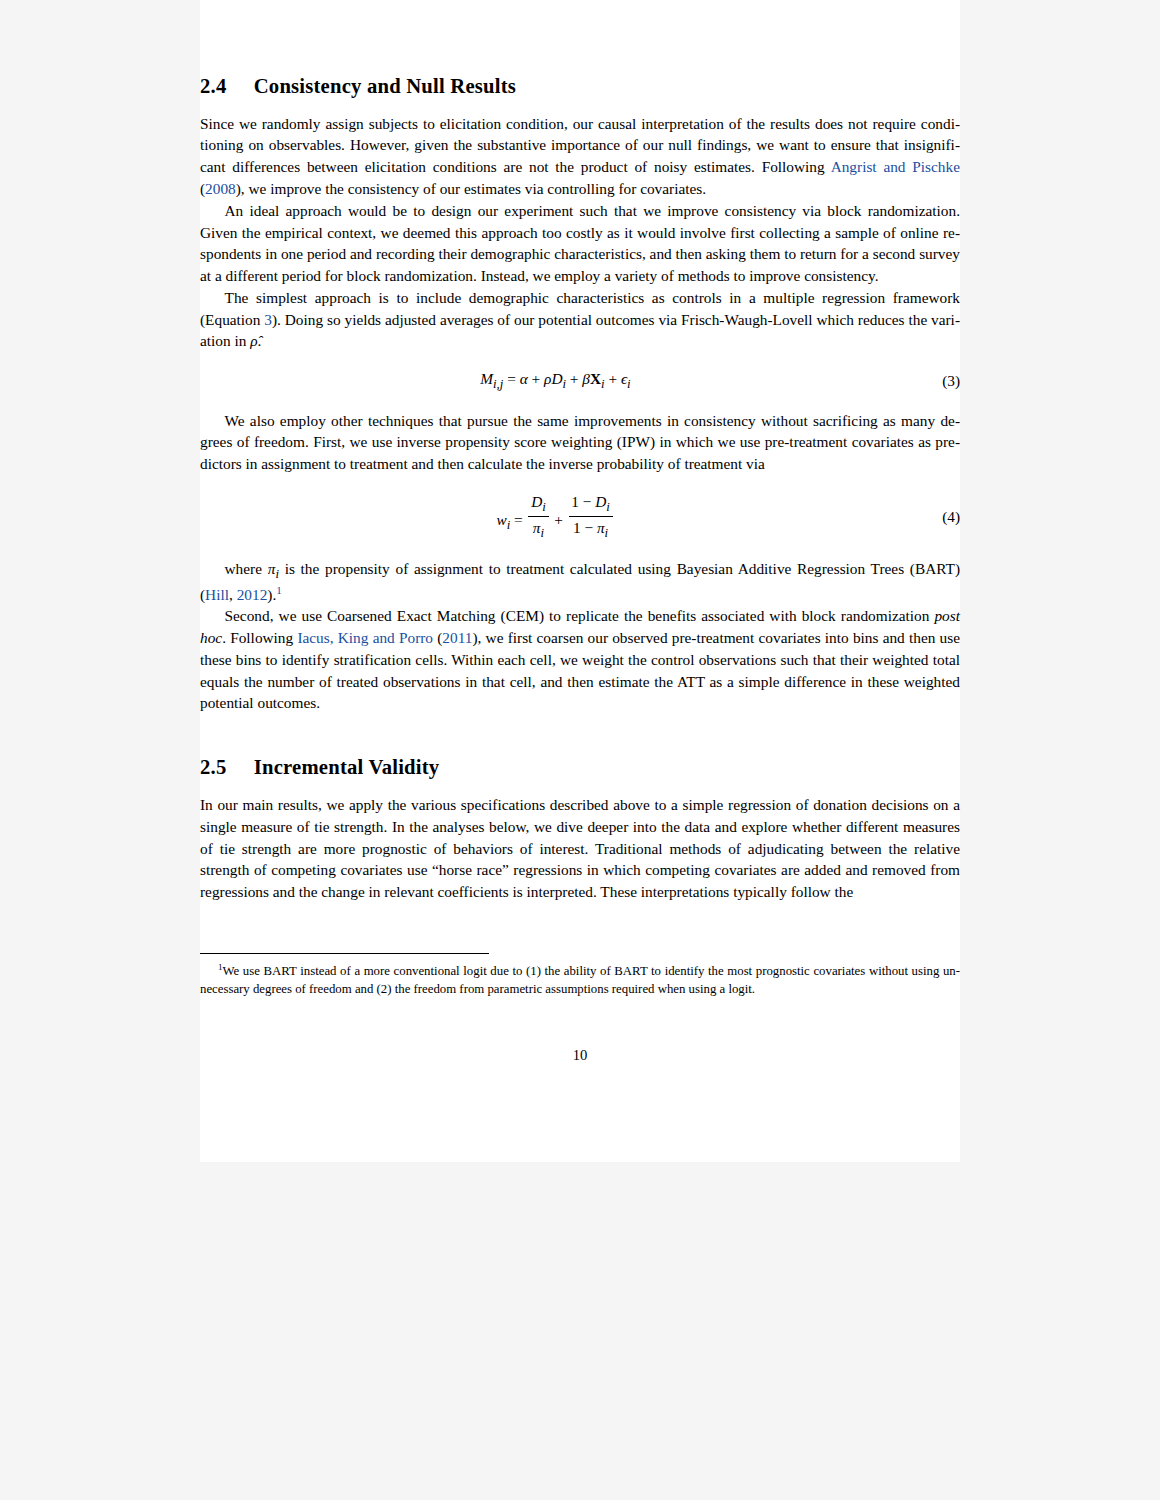2.4 Consistency and Null Results
Since we randomly assign subjects to elicitation condition, our causal interpretation of the results does not require conditioning on observables. However, given the substantive importance of our null findings, we want to ensure that insignificant differences between elicitation conditions are not the product of noisy estimates. Following Angrist and Pischke (2008), we improve the consistency of our estimates via controlling for covariates.
An ideal approach would be to design our experiment such that we improve consistency via block randomization. Given the empirical context, we deemed this approach too costly as it would involve first collecting a sample of online respondents in one period and recording their demographic characteristics, and then asking them to return for a second survey at a different period for block randomization. Instead, we employ a variety of methods to improve consistency.
The simplest approach is to include demographic characteristics as controls in a multiple regression framework (Equation 3). Doing so yields adjusted averages of our potential outcomes via Frisch-Waugh-Lovell which reduces the variation in ρ̂.
Mi,j = α + ρDi + βXi + ϵi (3)
We also employ other techniques that pursue the same improvements in consistency without sacrificing as many degrees of freedom. First, we use inverse propensity score weighting (IPW) in which we use pre-treatment covariates as predictors in assignment to treatment and then calculate the inverse probability of treatment via
wi = Di πi + 1 − Di 1 − πi (4)
where πi is the propensity of assignment to treatment calculated using Bayesian Additive Regression Trees (BART)(Hill, 2012).1
Second, we use Coarsened Exact Matching (CEM) to replicate the benefits associated with block randomization post hoc. Following Iacus, King and Porro (2011), we first coarsen our observed pre-treatment covariates into bins and then use these bins to identify stratification cells. Within each cell, we weight the control observations such that their weighted total equals the number of treated observations in that cell, and then estimate the ATT as a simple difference in these weighted potential outcomes.
2.5 Incremental Validity
In our main results, we apply the various specifications described above to a simple regression of donation decisions on a single measure of tie strength. In the analyses below, we dive deeper into the data and explore whether different measures of tie strength are more prognostic of behaviors of interest. Traditional methods of adjudicating between the relative strength of competing covariates use “horse race” regressions in which competing covariates are added and removed from regressions and the change in relevant coefficients is interpreted. These interpretations typically follow the
1We use BART instead of a more conventional logit due to (1) the ability of BART to identify the most prognostic covariates without using unnecessary degrees of freedom and (2) the freedom from parametric assumptions required when using a logit.
10